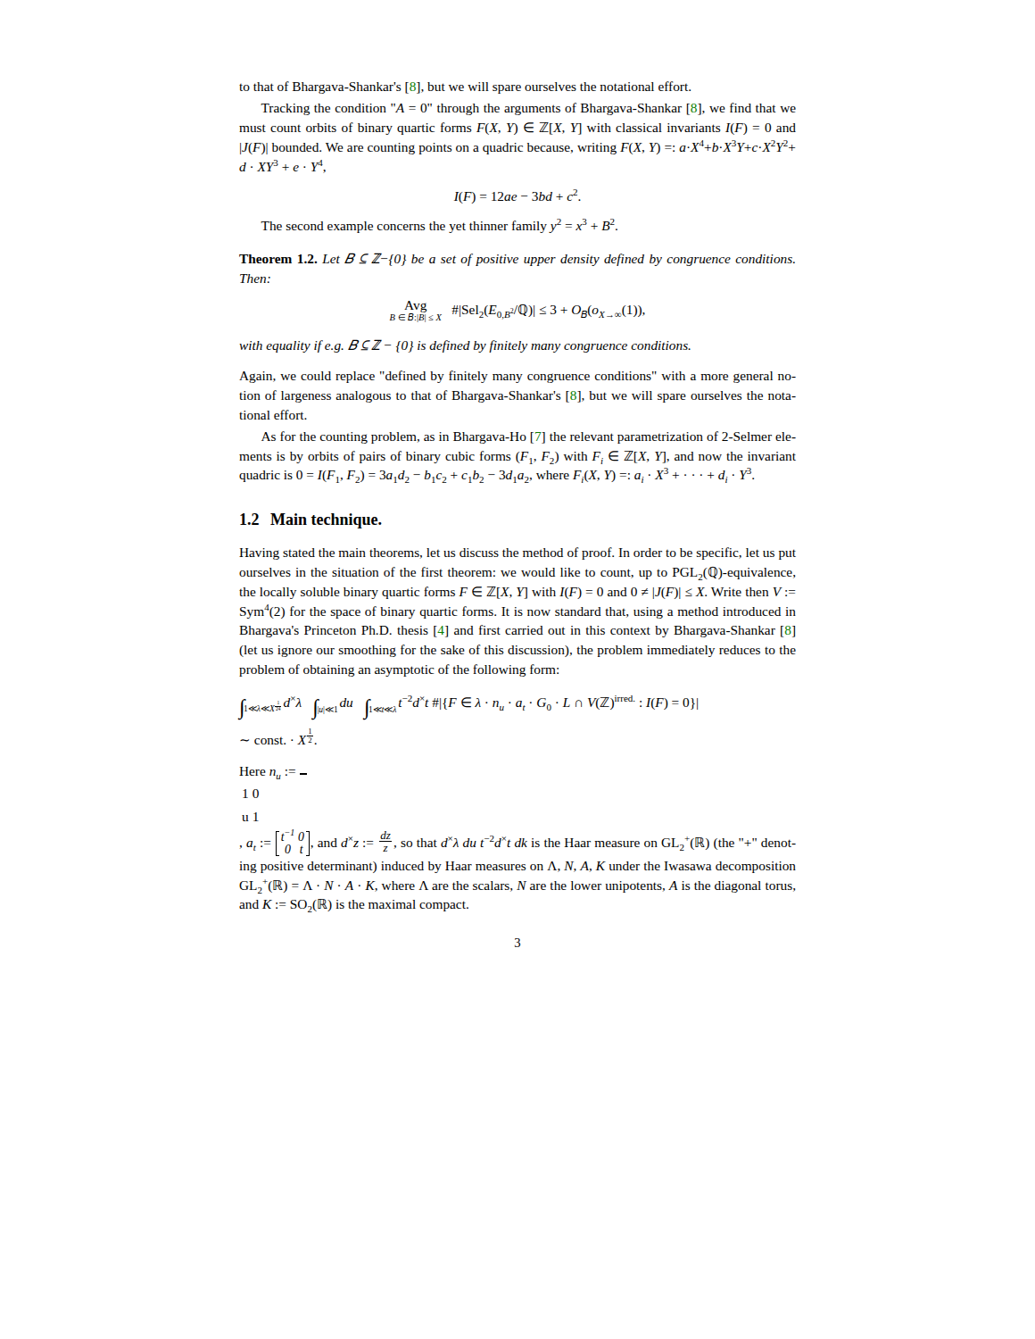to that of Bhargava-Shankar's [8], but we will spare ourselves the notational effort.
Tracking the condition "A = 0" through the arguments of Bhargava-Shankar [8], we find that we must count orbits of binary quartic forms F(X, Y) ∈ ℤ[X, Y] with classical invariants I(F) = 0 and |J(F)| bounded. We are counting points on a quadric because, writing F(X, Y) =: a·X4+b·X3Y+c·X2Y2+ d · XY3 + e · Y4,
I(F) = 12ae − 3bd + c2.
The second example concerns the yet thinner family y2 = x3 + B2.
Theorem 1.2. Let 𝐵 ⊆ ℤ−{0} be a set of positive upper density defined by congruence conditions. Then:
Avg B ∈ 𝐵:|B| ≤ X #|Sel2(E0,B2/ℚ)| ≤ 3 + O𝐵(oX→∞(1)),
with equality if e.g. 𝐵 ⊆ ℤ − {0} is defined by finitely many congruence conditions.
Again, we could replace "defined by finitely many congruence conditions" with a more general notion of largeness analogous to that of Bhargava-Shankar's [8], but we will spare ourselves the notational effort.
As for the counting problem, as in Bhargava-Ho [7] the relevant parametrization of 2-Selmer elements is by orbits of pairs of binary cubic forms (F1, F2) with Fi ∈ ℤ[X, Y], and now the invariant quadric is 0 = I(F1, F2) = 3a1d2 − b1c2 + c1b2 − 3d1a2, where Fi(X, Y) =: ai · X3 + · · · + di · Y3.
1.2 Main technique.
Having stated the main theorems, let us discuss the method of proof. In order to be specific, let us put ourselves in the situation of the first theorem: we would like to count, up to PGL2(ℚ)-equivalence, the locally soluble binary quartic forms F ∈ ℤ[X, Y] with I(F) = 0 and 0 ≠ |J(F)| ≤ X. Write then V := Sym4(2) for the space of binary quartic forms. It is now standard that, using a method introduced in Bhargava's Princeton Ph.D. thesis [4] and first carried out in this context by Bhargava-Shankar [8] (let us ignore our smoothing for the sake of this discussion), the problem immediately reduces to the problem of obtaining an asymptotic of the following form:
∫1≪λ≪X124 d×λ ∫|u|≪1 du ∫1≪t≪λ t−2d×t #|{F ∈ λ · nu · at · G0 · L ∩ V(ℤ)irred. : I(F) = 0}|
∼ const. · X12.
Here nu :=
| 1 | 0 |
| u | 1 |
, at :=
| t −1 | 0 |
| 0 | t |
, and d×z := dz z, so that d×λ du t−2d×t dk is the Haar measure on GL2+(ℝ) (the "+" denoting positive determinant) induced by Haar measures on Λ, N, A, K under the Iwasawa decomposition GL2+(ℝ) = Λ · N · A · K, where Λ are the scalars, N are the lower unipotents, A is the diagonal torus, and K := SO2(ℝ) is the maximal compact.
3